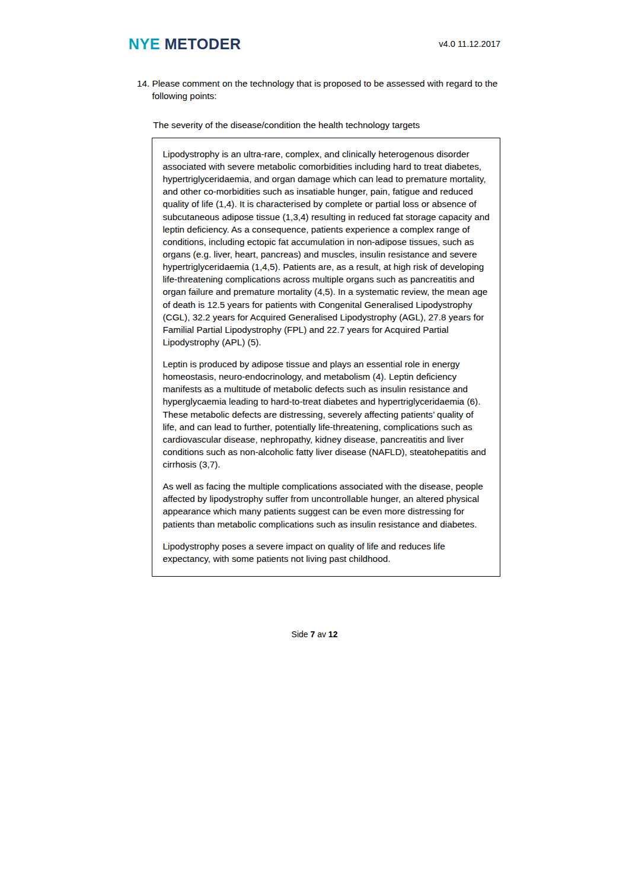NYE METODER
v4.0 11.12.2017
Please comment on the technology that is proposed to be assessed with regard to the following points:
The severity of the disease/condition the health technology targets
Lipodystrophy is an ultra-rare, complex, and clinically heterogenous disorder associated with severe metabolic comorbidities including hard to treat diabetes, hypertriglyceridaemia, and organ damage which can lead to premature mortality, and other co-morbidities such as insatiable hunger, pain, fatigue and reduced quality of life (1,4). It is characterised by complete or partial loss or absence of subcutaneous adipose tissue (1,3,4) resulting in reduced fat storage capacity and leptin deficiency. As a consequence, patients experience a complex range of conditions, including ectopic fat accumulation in non-adipose tissues, such as organs (e.g. liver, heart, pancreas) and muscles, insulin resistance and severe hypertriglyceridaemia (1,4,5). Patients are, as a result, at high risk of developing life-threatening complications across multiple organs such as pancreatitis and organ failure and premature mortality (4,5). In a systematic review, the mean age of death is 12.5 years for patients with Congenital Generalised Lipodystrophy (CGL), 32.2 years for Acquired Generalised Lipodystrophy (AGL), 27.8 years for Familial Partial Lipodystrophy (FPL) and 22.7 years for Acquired Partial Lipodystrophy (APL) (5).
Leptin is produced by adipose tissue and plays an essential role in energy homeostasis, neuro-endocrinology, and metabolism (4). Leptin deficiency manifests as a multitude of metabolic defects such as insulin resistance and hyperglycaemia leading to hard-to-treat diabetes and hypertriglyceridaemia (6). These metabolic defects are distressing, severely affecting patients’ quality of life, and can lead to further, potentially life-threatening, complications such as cardiovascular disease, nephropathy, kidney disease, pancreatitis and liver conditions such as non-alcoholic fatty liver disease (NAFLD), steatohepatitis and cirrhosis (3,7).
As well as facing the multiple complications associated with the disease, people affected by lipodystrophy suffer from uncontrollable hunger, an altered physical appearance which many patients suggest can be even more distressing for patients than metabolic complications such as insulin resistance and diabetes.
Lipodystrophy poses a severe impact on quality of life and reduces life expectancy, with some patients not living past childhood.
Side 7 av 12